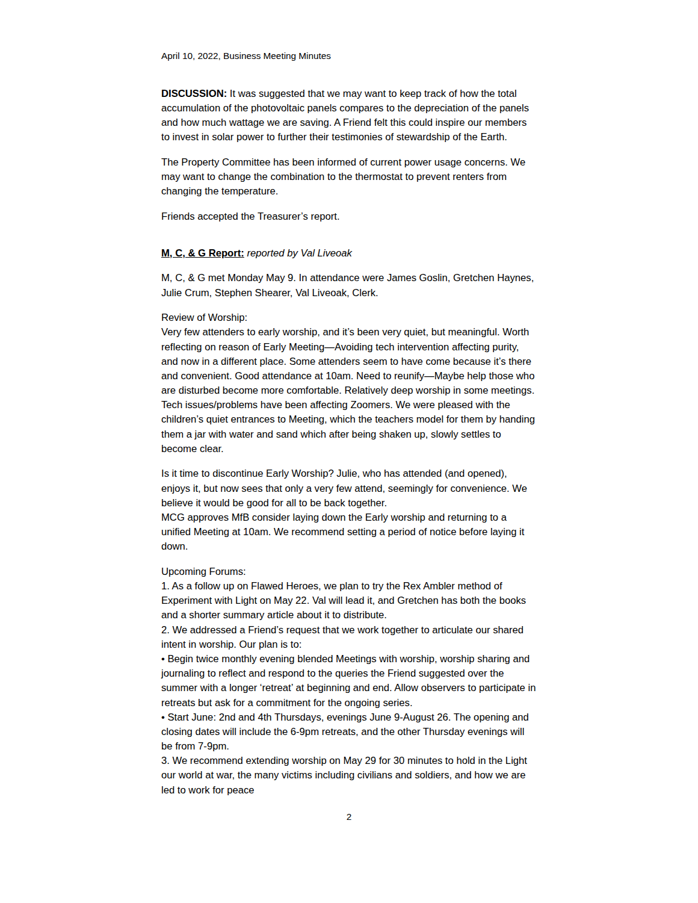April 10, 2022, Business Meeting Minutes
DISCUSSION: It was suggested that we may want to keep track of how the total accumulation of the photovoltaic panels compares to the depreciation of the panels and how much wattage we are saving. A Friend felt this could inspire our members to invest in solar power to further their testimonies of stewardship of the Earth.
The Property Committee has been informed of current power usage concerns. We may want to change the combination to the thermostat to prevent renters from changing the temperature.
Friends accepted the Treasurer’s report.
M, C, & G Report: reported by Val Liveoak
M, C, & G met Monday May 9. In attendance were James Goslin, Gretchen Haynes, Julie Crum, Stephen Shearer, Val Liveoak, Clerk.
Review of Worship:
Very few attenders to early worship, and it’s been very quiet, but meaningful. Worth reflecting on reason of Early Meeting—Avoiding tech intervention affecting purity, and now in a different place. Some attenders seem to have come because it’s there and convenient. Good attendance at 10am. Need to reunify—Maybe help those who are disturbed become more comfortable. Relatively deep worship in some meetings. Tech issues/problems have been affecting Zoomers. We were pleased with the children’s quiet entrances to Meeting, which the teachers model for them by handing them a jar with water and sand which after being shaken up, slowly settles to become clear.
Is it time to discontinue Early Worship? Julie, who has attended (and opened), enjoys it, but now sees that only a very few attend, seemingly for convenience. We believe it would be good for all to be back together.
MCG approves MfB consider laying down the Early worship and returning to a unified Meeting at 10am. We recommend setting a period of notice before laying it down.
Upcoming Forums:
1. As a follow up on Flawed Heroes, we plan to try the Rex Ambler method of Experiment with Light on May 22. Val will lead it, and Gretchen has both the books and a shorter summary article about it to distribute.
2. We addressed a Friend’s request that we work together to articulate our shared intent in worship. Our plan is to:
• Begin twice monthly evening blended Meetings with worship, worship sharing and journaling to reflect and respond to the queries the Friend suggested over the summer with a longer ‘retreat’ at beginning and end. Allow observers to participate in retreats but ask for a commitment for the ongoing series.
• Start June: 2nd and 4th Thursdays, evenings June 9-August 26. The opening and closing dates will include the 6-9pm retreats, and the other Thursday evenings will be from 7-9pm.
3. We recommend extending worship on May 29 for 30 minutes to hold in the Light our world at war, the many victims including civilians and soldiers, and how we are led to work for peace
2